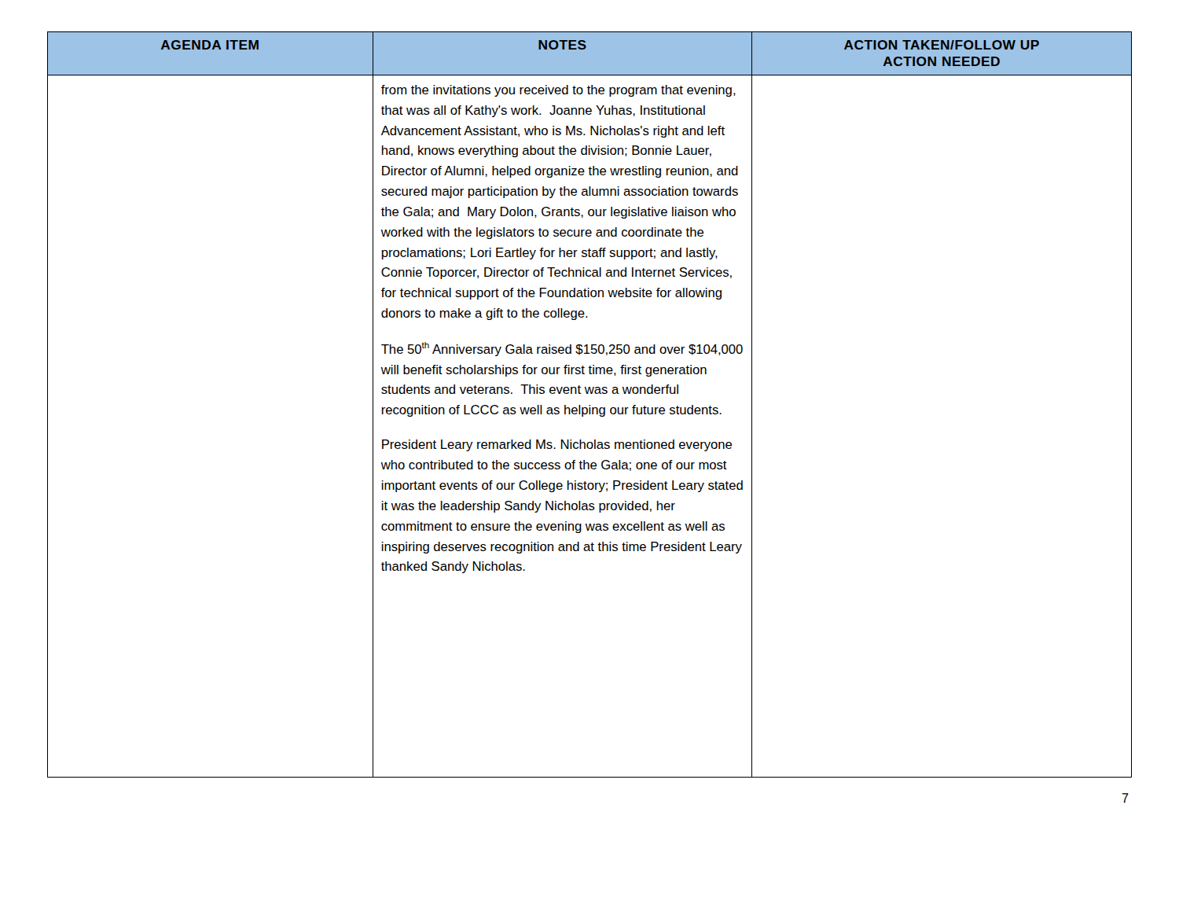| AGENDA ITEM | NOTES | ACTION TAKEN/FOLLOW UP ACTION NEEDED |
| --- | --- | --- |
| | from the invitations you received to the program that evening, that was all of Kathy's work. Joanne Yuhas, Institutional Advancement Assistant, who is Ms. Nicholas's right and left hand, knows everything about the division; Bonnie Lauer, Director of Alumni, helped organize the wrestling reunion, and secured major participation by the alumni association towards the Gala; and Mary Dolon, Grants, our legislative liaison who worked with the legislators to secure and coordinate the proclamations; Lori Eartley for her staff support; and lastly, Connie Toporcer, Director of Technical and Internet Services, for technical support of the Foundation website for allowing donors to make a gift to the college. The 50 th Anniversary Gala raised $150,250 and over $104,000 will benefit scholarships for our first time, first generation students and veterans. This event was a wonderful recognition of LCCC as well as helping our future students. President Leary remarked Ms. Nicholas mentioned everyone who contributed to the success of the Gala; one of our most important events of our College history; President Leary stated it was the leadership Sandy Nicholas provided, her commitment to ensure the evening was excellent as well as inspiring deserves recognition and at this time President Leary thanked Sandy Nicholas. | |
7